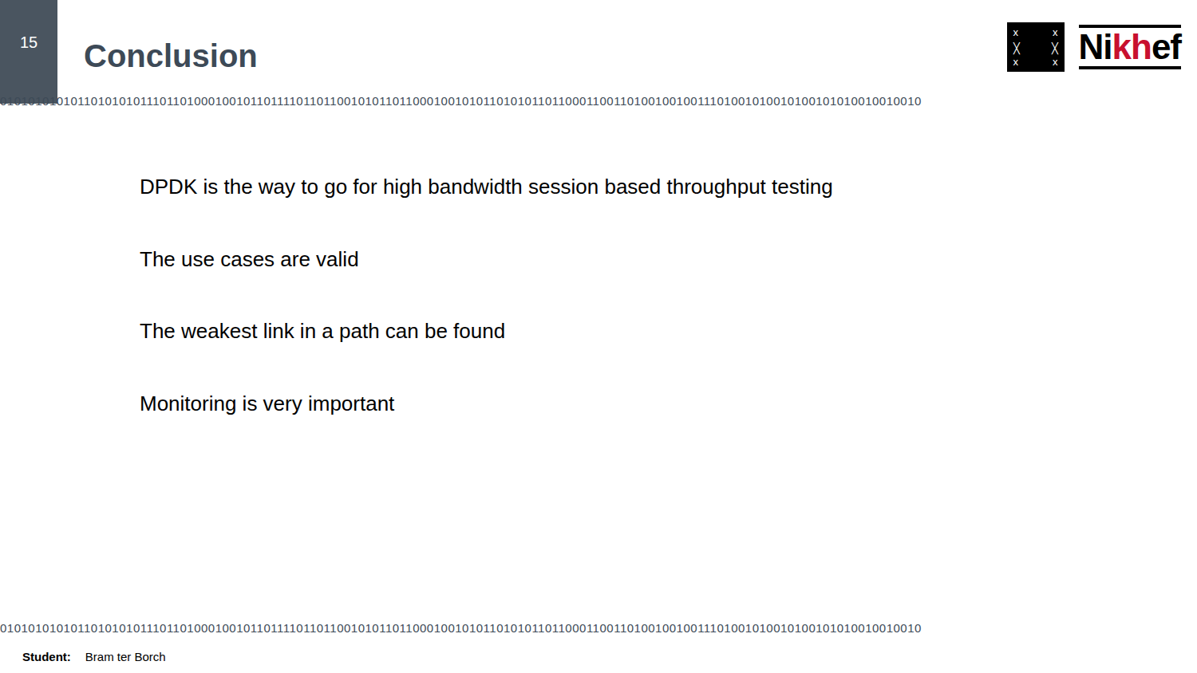15
Conclusion
x x ╳ ╳ x x
Nikhef
0101010101011010101011101101000100101101111011011001010110110001001010110101011011000110011010010010011101001010010100101010010010010
DPDK is the way to go for high bandwidth session based throughput testing
The use cases are valid
The weakest link in a path can be found
Monitoring is very important
0101010101011010101011101101000100101101111011011001010110110001001010110101011011000110011010010010011101001010010100101010010010010
Student: Bram ter Borch